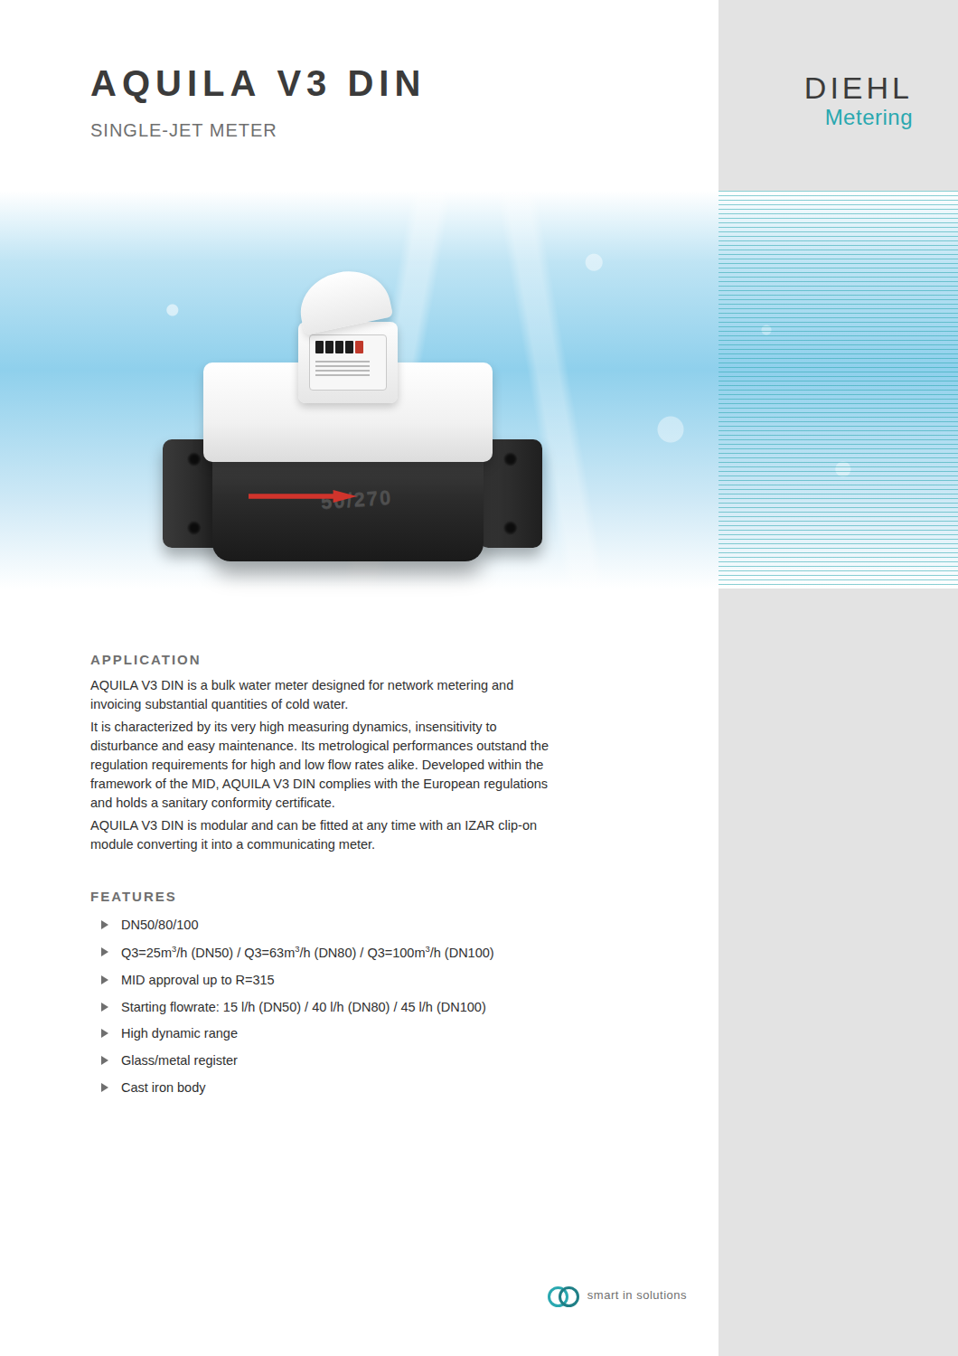AQUILA V3 DIN
Single-Jet Meter
DIEHL
Metering
50/270
Application
AQUILA V3 DIN is a bulk water meter designed for network metering and invoicing substantial quantities of cold water.
It is characterized by its very high measuring dynamics, insensitivity to disturbance and easy maintenance. Its metrological performances outstand the regulation requirements for high and low flow rates alike. Developed within the framework of the MID, AQUILA V3 DIN complies with the European regulations and holds a sanitary conformity certificate.
AQUILA V3 DIN is modular and can be fitted at any time with an IZAR clip-on module converting it into a communicating meter.
Features
DN50/80/100
Q3=25m3/h (DN50) / Q3=63m3/h (DN80) / Q3=100m3/h (DN100)
MID approval up to R=315
Starting flowrate: 15 l/h (DN50) / 40 l/h (DN80) / 45 l/h (DN100)
High dynamic range
Glass/metal register
Cast iron body
smart in solutions